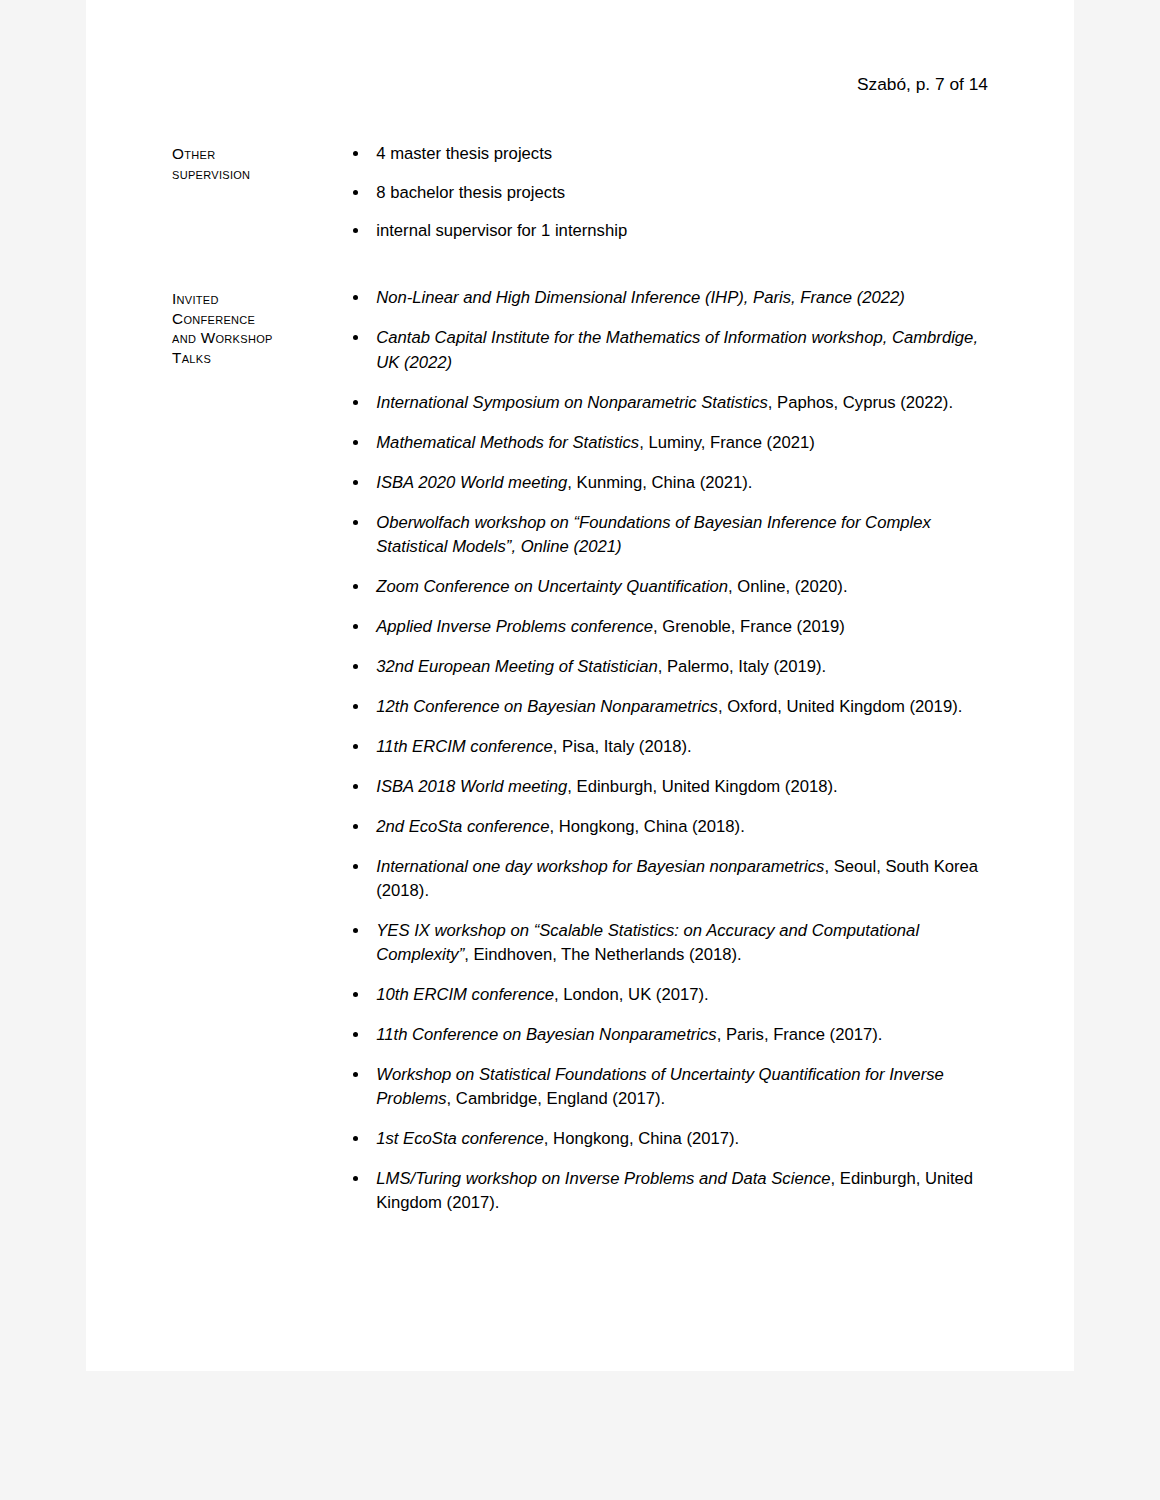Szabó, p. 7 of 14
Other
supervision
4 master thesis projects
8 bachelor thesis projects
internal supervisor for 1 internship
Invited
Conference
and Workshop
Talks
Non-Linear and High Dimensional Inference (IHP), Paris, France (2022)
Cantab Capital Institute for the Mathematics of Information workshop, Cambrdige, UK (2022)
International Symposium on Nonparametric Statistics, Paphos, Cyprus (2022).
Mathematical Methods for Statistics, Luminy, France (2021)
ISBA 2020 World meeting, Kunming, China (2021).
Oberwolfach workshop on “Foundations of Bayesian Inference for Complex Statistical Models”, Online (2021)
Zoom Conference on Uncertainty Quantification, Online, (2020).
Applied Inverse Problems conference, Grenoble, France (2019)
32nd European Meeting of Statistician, Palermo, Italy (2019).
12th Conference on Bayesian Nonparametrics, Oxford, United Kingdom (2019).
11th ERCIM conference, Pisa, Italy (2018).
ISBA 2018 World meeting, Edinburgh, United Kingdom (2018).
2nd EcoSta conference, Hongkong, China (2018).
International one day workshop for Bayesian nonparametrics, Seoul, South Korea (2018).
YES IX workshop on “Scalable Statistics: on Accuracy and Computational Complexity”, Eindhoven, The Netherlands (2018).
10th ERCIM conference, London, UK (2017).
11th Conference on Bayesian Nonparametrics, Paris, France (2017).
Workshop on Statistical Foundations of Uncertainty Quantification for Inverse Problems, Cambridge, England (2017).
1st EcoSta conference, Hongkong, China (2017).
LMS/Turing workshop on Inverse Problems and Data Science, Edinburgh, United Kingdom (2017).